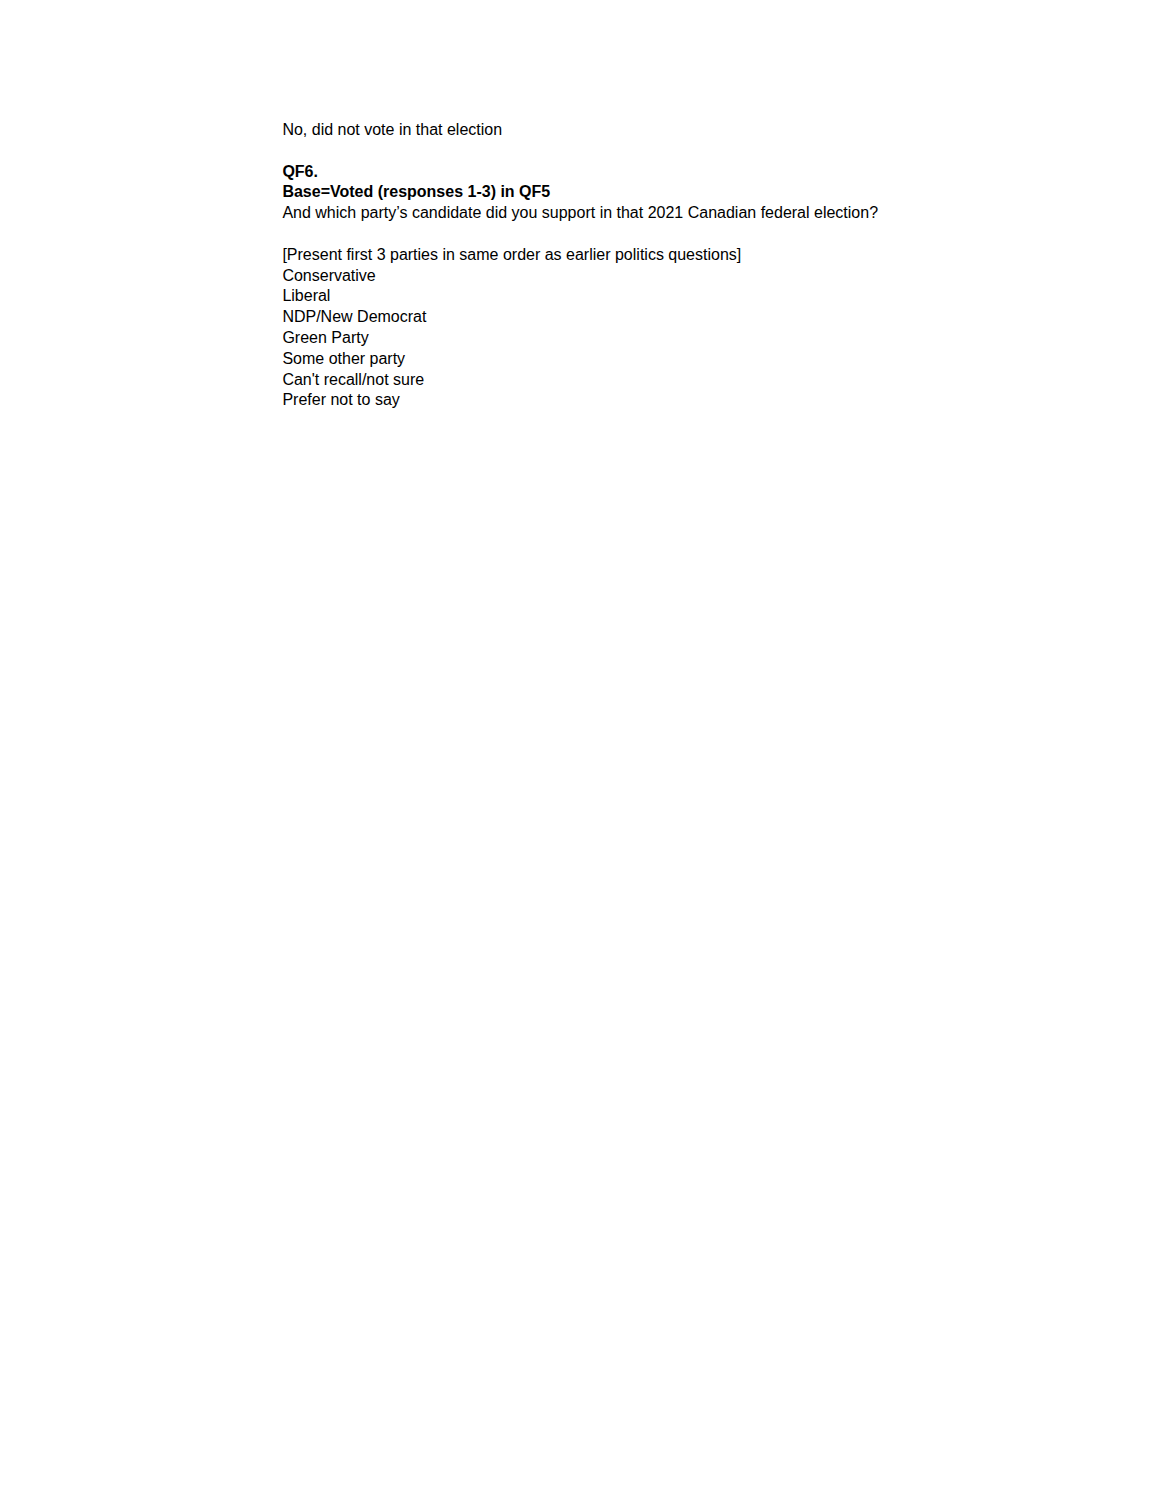No, did not vote in that election
QF6.
Base=Voted (responses 1-3) in QF5
And which party’s candidate did you support in that 2021 Canadian federal election?
[Present first 3 parties in same order as earlier politics questions]
Conservative
Liberal
NDP/New Democrat
Green Party
Some other party
Can't recall/not sure
Prefer not to say